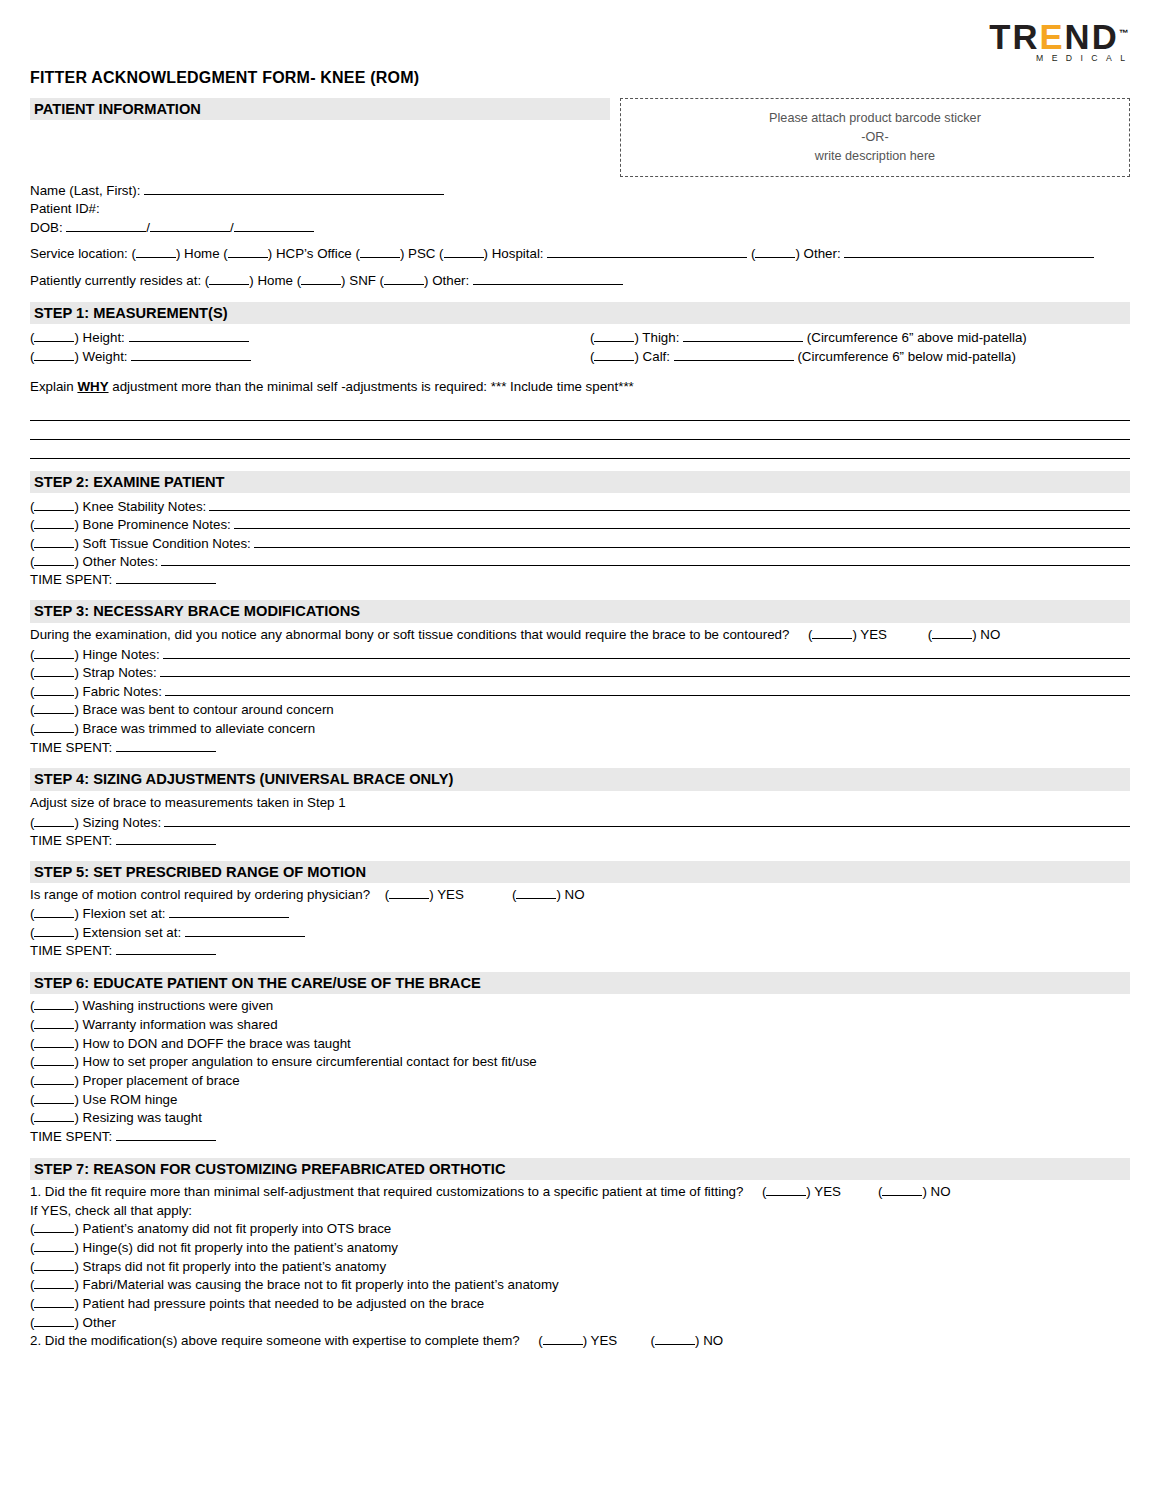TREND™
M E D I C A L
FITTER ACKNOWLEDGMENT FORM- KNEE (ROM)
PATIENT INFORMATION
Please attach product barcode sticker
-OR-
write description here
Name (Last, First):
Patient ID#:
DOB: / /
Service location: ( ) Home ( ) HCP’s Office ( ) PSC ( ) Hospital: ( ) Other:
Patiently currently resides at: ( ) Home ( ) SNF ( ) Other:
STEP 1: MEASUREMENT(S)
( ) Height:
( ) Weight:
( ) Thigh: (Circumference 6” above mid-patella)
( ) Calf: (Circumference 6” below mid-patella)
Explain WHY adjustment more than the minimal self -adjustments is required: *** Include time spent***
STEP 2: EXAMINE PATIENT
( ) Knee Stability Notes:
( ) Bone Prominence Notes:
( ) Soft Tissue Condition Notes:
( ) Other Notes:
TIME SPENT:
STEP 3: NECESSARY BRACE MODIFICATIONS
During the examination, did you notice any abnormal bony or soft tissue conditions that would require the brace to be contoured? ( ) YES ( ) NO
( ) Hinge Notes:
( ) Strap Notes:
( ) Fabric Notes:
( ) Brace was bent to contour around concern
( ) Brace was trimmed to alleviate concern
TIME SPENT:
STEP 4: SIZING ADJUSTMENTS (UNIVERSAL BRACE ONLY)
Adjust size of brace to measurements taken in Step 1
( ) Sizing Notes:
TIME SPENT:
STEP 5: SET PRESCRIBED RANGE OF MOTION
Is range of motion control required by ordering physician? ( ) YES ( ) NO
( ) Flexion set at:
( ) Extension set at:
TIME SPENT:
STEP 6: EDUCATE PATIENT ON THE CARE/USE OF THE BRACE
( ) Washing instructions were given
( ) Warranty information was shared
( ) How to DON and DOFF the brace was taught
( ) How to set proper angulation to ensure circumferential contact for best fit/use
( ) Proper placement of brace
( ) Use ROM hinge
( ) Resizing was taught
TIME SPENT:
STEP 7: REASON FOR CUSTOMIZING PREFABRICATED ORTHOTIC
1. Did the fit require more than minimal self-adjustment that required customizations to a specific patient at time of fitting? ( ) YES ( ) NO
If YES, check all that apply:
( ) Patient’s anatomy did not fit properly into OTS brace
( ) Hinge(s) did not fit properly into the patient’s anatomy
( ) Straps did not fit properly into the patient’s anatomy
( ) Fabri/Material was causing the brace not to fit properly into the patient’s anatomy
( ) Patient had pressure points that needed to be adjusted on the brace
( ) Other
2. Did the modification(s) above require someone with expertise to complete them? ( ) YES ( ) NO